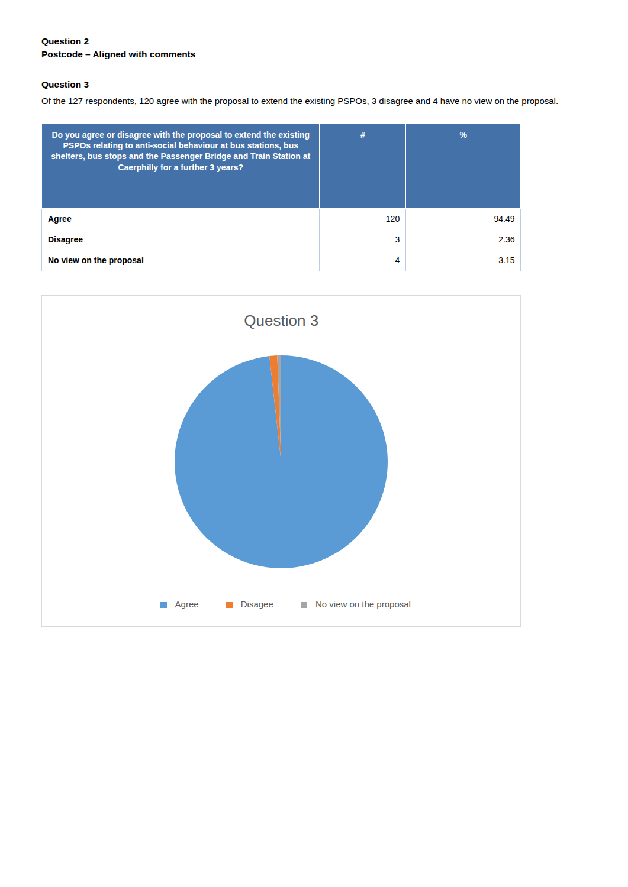Question 2
Postcode – Aligned with comments
Question 3
Of the 127 respondents, 120 agree with the proposal to extend the existing PSPOs, 3 disagree and 4 have no view on the proposal.
| Do you agree or disagree with the proposal to extend the existing PSPOs relating to anti-social behaviour at bus stations, bus shelters, bus stops and the Passenger Bridge and Train Station at Caerphilly for a further 3 years? | # | % |
| --- | --- | --- |
| Agree | 120 | 94.49 |
| Disagree | 3 | 2.36 |
| No view on the proposal | 4 | 3.15 |
Question 3
Agree Disagee No view on the proposal